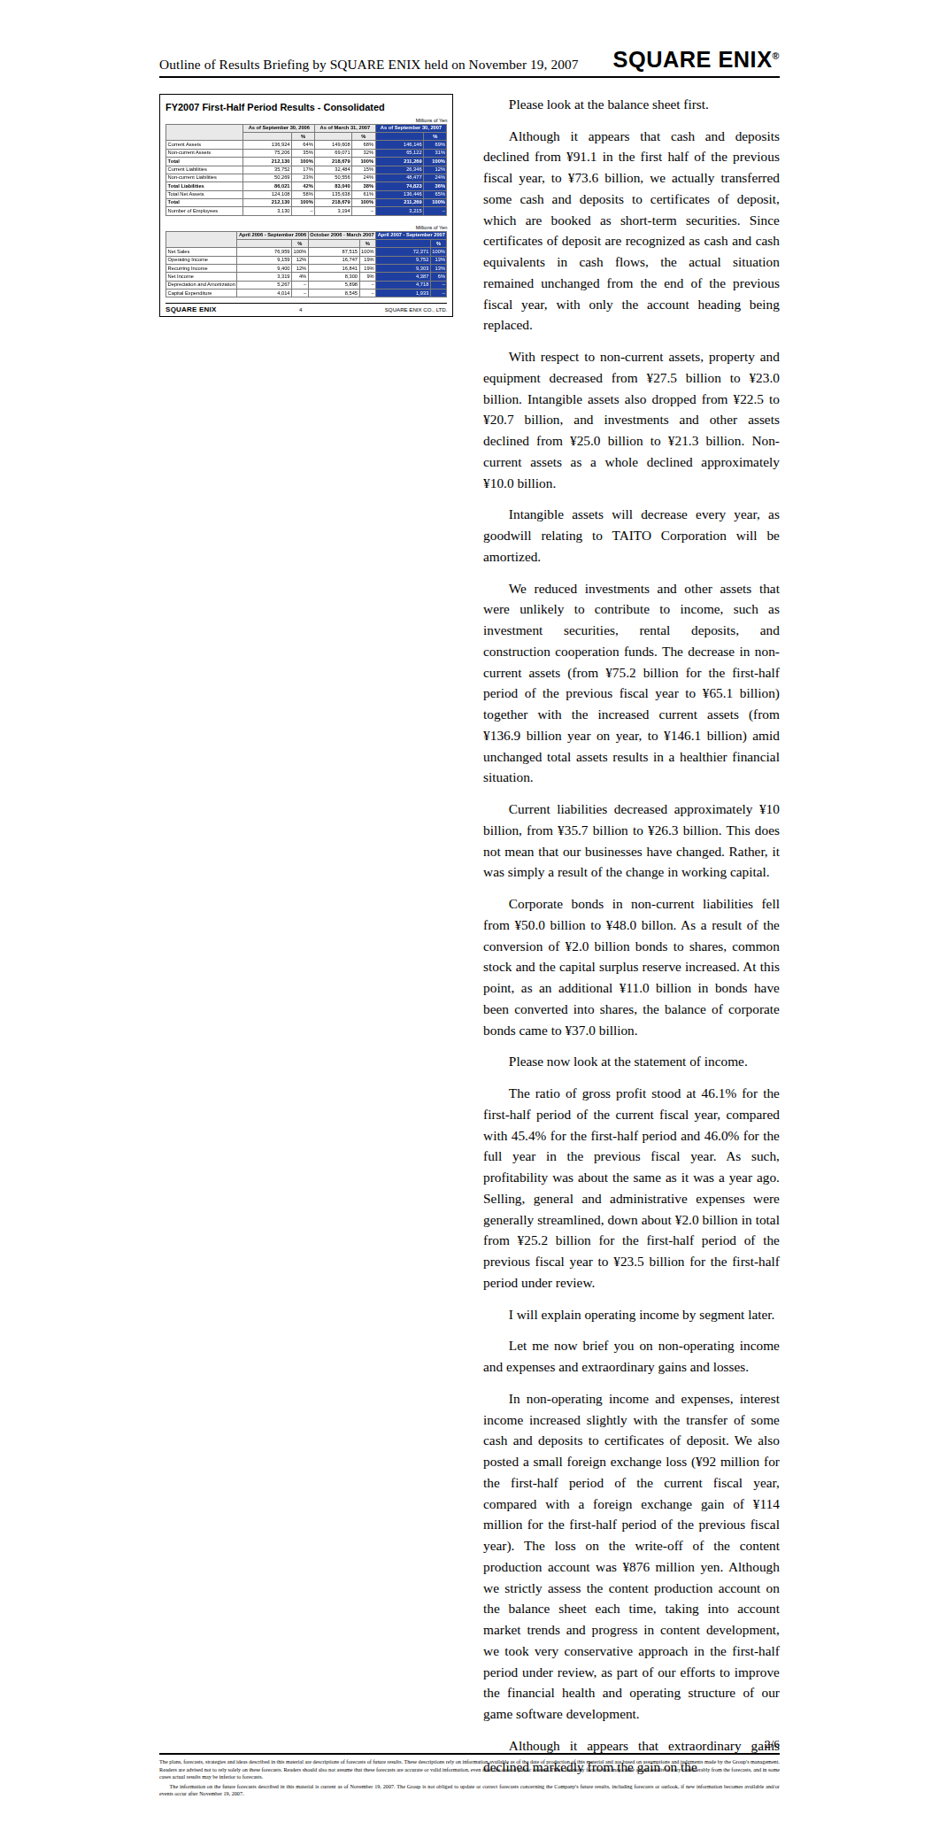Outline of Results Briefing by SQUARE ENIX held on November 19, 2007
SQUARE ENIX®
FY2007 First-Half Period Results - Consolidated
Millions of Yen
| | As of September 30, 2006 | As of March 31, 2007 | As of September 30, 2007 |
| --- | --- | --- | --- |
| | % | | % | | % |
| Current Assets | 136,924 | 64% | 149,608 | 68% | 146,146 | 69% |
| Non-current Assets | 75,206 | 35% | 69,071 | 32% | 65,122 | 31% |
| Total | 212,130 | 100% | 218,679 | 100% | 211,269 | 100% |
| Current Liabilities | 35,752 | 17% | 32,484 | 15% | 26,346 | 12% |
| Non-current Liabilities | 50,269 | 23% | 50,556 | 24% | 48,477 | 24% |
| Total Liabilities | 86,021 | 42% | 83,040 | 38% | 74,823 | 36% |
| Total Net Assets | 124,108 | 58% | 135,638 | 61% | 136,446 | 65% |
| Total | 212,130 | 100% | 218,679 | 100% | 211,269 | 100% |
| Number of Employees | 3,130 | – | 3,194 | – | 3,215 | – |
Millions of Yen
| | April 2006 - September 2006 | October 2006 - March 2007 | April 2007 - September 2007 |
| --- | --- | --- | --- |
| | % | | % | | % |
| Net Sales | 76,959 | 100% | 87,515 | 100% | 72,371 | 100% |
| Operating Income | 9,159 | 12% | 16,747 | 19% | 9,752 | 13% |
| Recurring Income | 9,400 | 12% | 16,841 | 19% | 9,303 | 13% |
| Net Income | 3,319 | 4% | 8,300 | 9% | 4,387 | 6% |
| Depreciation and Amortization | 5,267 | – | 5,898 | – | 4,718 | – |
| Capital Expenditure | 4,014 | – | 8,545 | – | 1,933 | – |
SQUARE ENIX
4
SQUARE ENIX CO., LTD.
Please look at the balance sheet first.
Although it appears that cash and deposits declined from ¥91.1 in the first half of the previous fiscal year, to ¥73.6 billion, we actually transferred some cash and deposits to certificates of deposit, which are booked as short-term securities. Since certificates of deposit are recognized as cash and cash equivalents in cash flows, the actual situation remained unchanged from the end of the previous fiscal year, with only the account heading being replaced.
With respect to non-current assets, property and equipment decreased from ¥27.5 billion to ¥23.0 billion. Intangible assets also dropped from ¥22.5 to ¥20.7 billion, and investments and other assets declined from ¥25.0 billion to ¥21.3 billion. Non-current assets as a whole declined approximately ¥10.0 billion.
Intangible assets will decrease every year, as goodwill relating to TAITO Corporation will be amortized.
We reduced investments and other assets that were unlikely to contribute to income, such as investment securities, rental deposits, and construction cooperation funds. The decrease in non-current assets (from ¥75.2 billion for the first-half period of the previous fiscal year to ¥65.1 billion) together with the increased current assets (from ¥136.9 billion year on year, to ¥146.1 billion) amid unchanged total assets results in a healthier financial situation.
Current liabilities decreased approximately ¥10 billion, from ¥35.7 billion to ¥26.3 billion. This does not mean that our businesses have changed. Rather, it was simply a result of the change in working capital.
Corporate bonds in non-current liabilities fell from ¥50.0 billion to ¥48.0 billon. As a result of the conversion of ¥2.0 billion bonds to shares, common stock and the capital surplus reserve increased. At this point, as an additional ¥11.0 billion in bonds have been converted into shares, the balance of corporate bonds came to ¥37.0 billion.
Please now look at the statement of income.
The ratio of gross profit stood at 46.1% for the first-half period of the current fiscal year, compared with 45.4% for the first-half period and 46.0% for the full year in the previous fiscal year. As such, profitability was about the same as it was a year ago. Selling, general and administrative expenses were generally streamlined, down about ¥2.0 billion in total from ¥25.2 billion for the first-half period of the previous fiscal year to ¥23.5 billion for the first-half period under review.
I will explain operating income by segment later.
Let me now brief you on non-operating income and expenses and extraordinary gains and losses.
In non-operating income and expenses, interest income increased slightly with the transfer of some cash and deposits to certificates of deposit. We also posted a small foreign exchange loss (¥92 million for the first-half period of the current fiscal year, compared with a foreign exchange gain of ¥114 million for the first-half period of the previous fiscal year). The loss on the write-off of the content production account was ¥876 million yen. Although we strictly assess the content production account on the balance sheet each time, taking into account market trends and progress in content development, we took very conservative approach in the first-half period under review, as part of our efforts to improve the financial health and operating structure of our game software development.
Although it appears that extraordinary gains declined markedly from the gain on the
2/6
The plans, forecasts, strategies and ideas described in this material are descriptions of forecasts of future results. These descriptions rely on information available as of the date of production of this material and are based on assumptions and judgments made by the Group's management. Readers are advised not to rely solely on these forecasts. Readers should also not assume that these forecasts are accurate or valid information, even after the date of public release. There are many factors that may cause actual results to vary considerably from the forecasts, and in some cases actual results may be inferior to forecasts.
The information on the future forecasts described in this material is current as of November 19, 2007. The Group is not obliged to update or correct forecasts concerning the Company's future results, including forecasts or outlook, if new information becomes available and/or events occur after November 19, 2007.